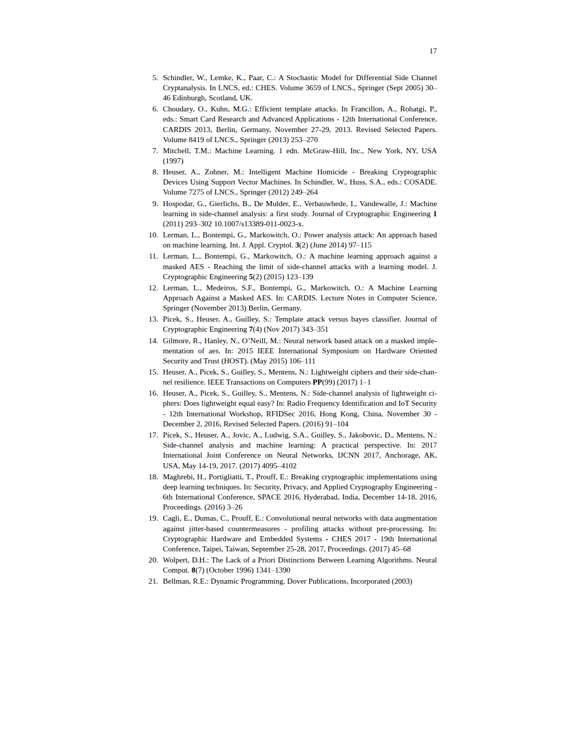17
Schindler, W., Lemke, K., Paar, C.: A Stochastic Model for Differential Side Channel Cryptanalysis. In LNCS, ed.: CHES. Volume 3659 of LNCS., Springer (Sept 2005) 30–46 Edinburgh, Scotland, UK.
Choudary, O., Kuhn, M.G.: Efficient template attacks. In Francillon, A., Rohatgi, P., eds.: Smart Card Research and Advanced Applications - 12th International Conference, CARDIS 2013, Berlin, Germany, November 27-29, 2013. Revised Selected Papers. Volume 8419 of LNCS., Springer (2013) 253–270
Mitchell, T.M.: Machine Learning. 1 edn. McGraw-Hill, Inc., New York, NY, USA (1997)
Heuser, A., Zohner, M.: Intelligent Machine Homicide - Breaking Cryptographic Devices Using Support Vector Machines. In Schindler, W., Huss, S.A., eds.: COSADE. Volume 7275 of LNCS., Springer (2012) 249–264
Hospodar, G., Gierlichs, B., De Mulder, E., Verbauwhede, I., Vandewalle, J.: Machine learning in side-channel analysis: a first study. Journal of Cryptographic Engineering 1 (2011) 293–302 10.1007/s13389-011-0023-x.
Lerman, L., Bontempi, G., Markowitch, O.: Power analysis attack: An approach based on machine learning. Int. J. Appl. Cryptol. 3(2) (June 2014) 97–115
Lerman, L., Bontempi, G., Markowitch, O.: A machine learning approach against a masked AES - Reaching the limit of side-channel attacks with a learning model. J. Cryptographic Engineering 5(2) (2015) 123–139
Lerman, L., Medeiros, S.F., Bontempi, G., Markowitch, O.: A Machine Learning Approach Against a Masked AES. In: CARDIS. Lecture Notes in Computer Science, Springer (November 2013) Berlin, Germany.
Picek, S., Heuser, A., Guilley, S.: Template attack versus bayes classifier. Journal of Cryptographic Engineering 7(4) (Nov 2017) 343–351
Gilmore, R., Hanley, N., O’Neill, M.: Neural network based attack on a masked implementation of aes. In: 2015 IEEE International Symposium on Hardware Oriented Security and Trust (HOST). (May 2015) 106–111
Heuser, A., Picek, S., Guilley, S., Mentens, N.: Lightweight ciphers and their side-channel resilience. IEEE Transactions on Computers PP(99) (2017) 1–1
Heuser, A., Picek, S., Guilley, S., Mentens, N.: Side-channel analysis of lightweight ciphers: Does lightweight equal easy? In: Radio Frequency Identification and IoT Security - 12th International Workshop, RFIDSec 2016, Hong Kong, China, November 30 - December 2, 2016, Revised Selected Papers. (2016) 91–104
Picek, S., Heuser, A., Jovic, A., Ludwig, S.A., Guilley, S., Jakobovic, D., Mentens, N.: Side-channel analysis and machine learning: A practical perspective. In: 2017 International Joint Conference on Neural Networks, IJCNN 2017, Anchorage, AK, USA, May 14-19, 2017. (2017) 4095–4102
Maghrebi, H., Portigliatti, T., Prouff, E.: Breaking cryptographic implementations using deep learning techniques. In: Security, Privacy, and Applied Cryptography Engineering - 6th International Conference, SPACE 2016, Hyderabad, India, December 14-18, 2016, Proceedings. (2016) 3–26
Cagli, E., Dumas, C., Prouff, E.: Convolutional neural networks with data augmentation against jitter-based countermeasures - profiling attacks without pre-processing. In: Cryptographic Hardware and Embedded Systems - CHES 2017 - 19th International Conference, Taipei, Taiwan, September 25-28, 2017, Proceedings. (2017) 45–68
Wolpert, D.H.: The Lack of a Priori Distinctions Between Learning Algorithms. Neural Comput. 8(7) (October 1996) 1341–1390
Bellman, R.E.: Dynamic Programming. Dover Publications, Incorporated (2003)